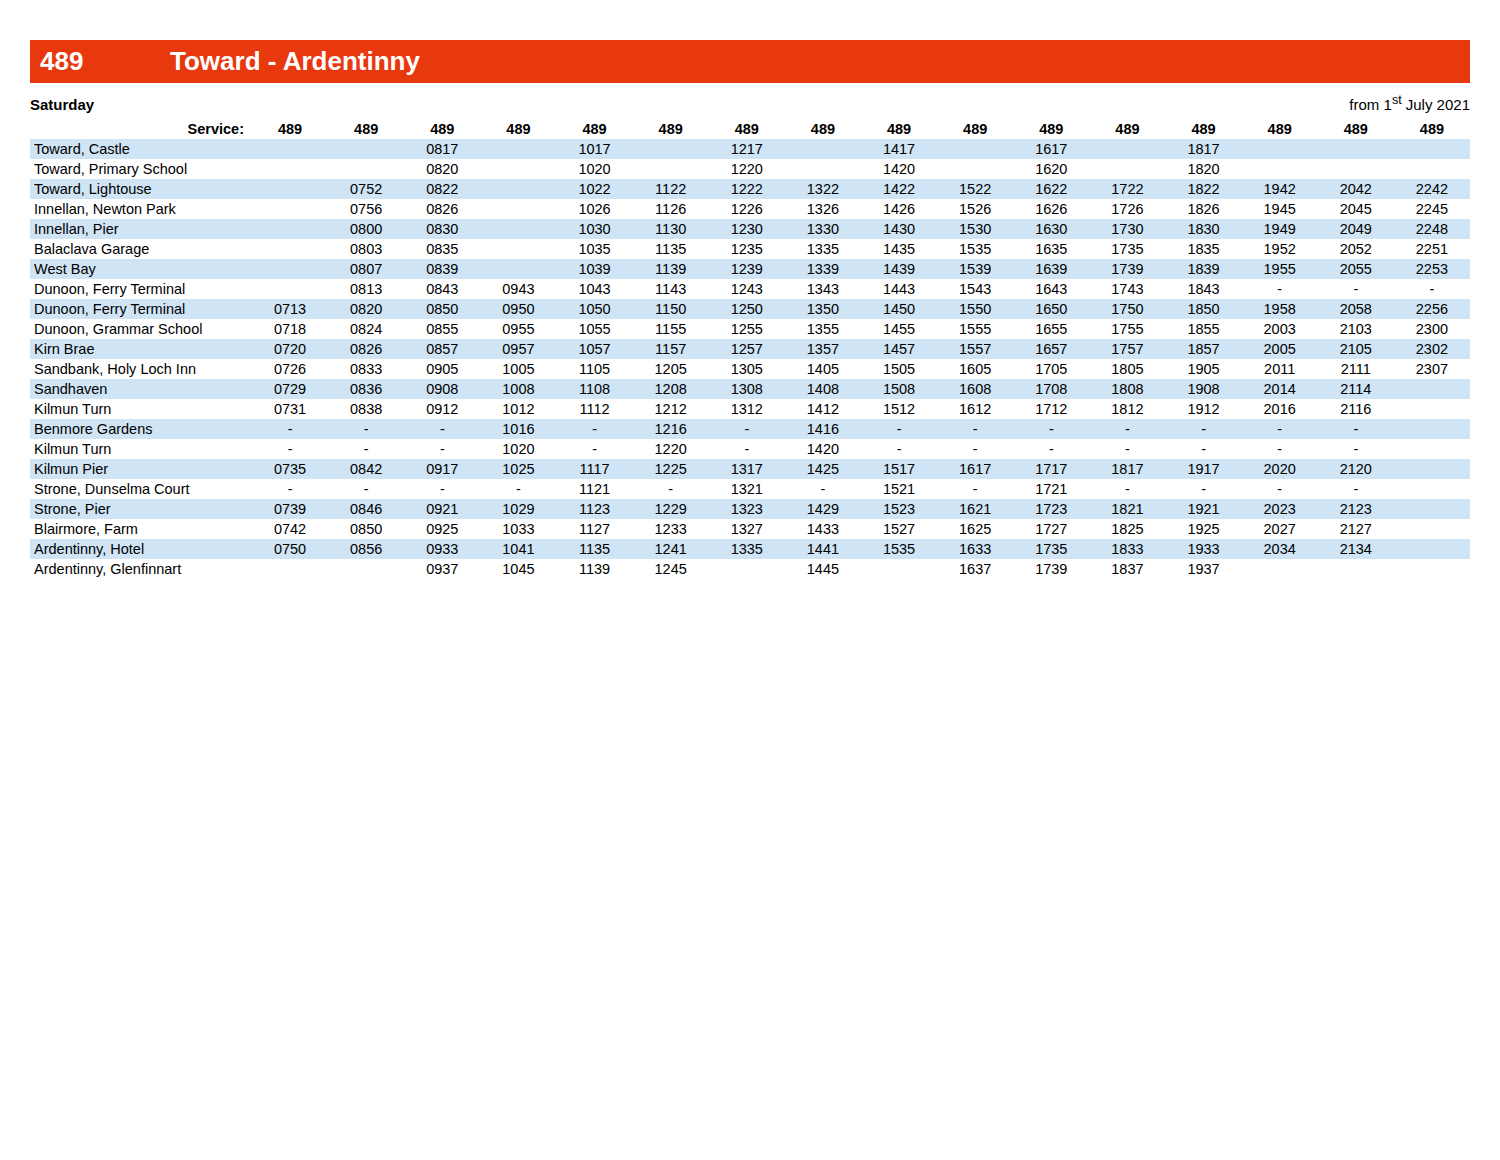489 Toward - Ardentinny
Saturday from 1st July 2021
| Service: | 489 | 489 | 489 | 489 | 489 | 489 | 489 | 489 | 489 | 489 | 489 | 489 | 489 | 489 | 489 | 489 |
| --- | --- | --- | --- | --- | --- | --- | --- | --- | --- | --- | --- | --- | --- | --- | --- | --- |
| Toward, Castle | | | 0817 | | 1017 | | 1217 | | 1417 | | 1617 | | 1817 | | | |
| Toward, Primary School | | | 0820 | | 1020 | | 1220 | | 1420 | | 1620 | | 1820 | | | |
| Toward, Lightouse | | 0752 | 0822 | | 1022 | 1122 | 1222 | 1322 | 1422 | 1522 | 1622 | 1722 | 1822 | 1942 | 2042 | 2242 |
| Innellan, Newton Park | | 0756 | 0826 | | 1026 | 1126 | 1226 | 1326 | 1426 | 1526 | 1626 | 1726 | 1826 | 1945 | 2045 | 2245 |
| Innellan, Pier | | 0800 | 0830 | | 1030 | 1130 | 1230 | 1330 | 1430 | 1530 | 1630 | 1730 | 1830 | 1949 | 2049 | 2248 |
| Balaclava Garage | | 0803 | 0835 | | 1035 | 1135 | 1235 | 1335 | 1435 | 1535 | 1635 | 1735 | 1835 | 1952 | 2052 | 2251 |
| West Bay | | 0807 | 0839 | | 1039 | 1139 | 1239 | 1339 | 1439 | 1539 | 1639 | 1739 | 1839 | 1955 | 2055 | 2253 |
| Dunoon, Ferry Terminal | | 0813 | 0843 | 0943 | 1043 | 1143 | 1243 | 1343 | 1443 | 1543 | 1643 | 1743 | 1843 | - | - | - |
| Dunoon, Ferry Terminal | 0713 | 0820 | 0850 | 0950 | 1050 | 1150 | 1250 | 1350 | 1450 | 1550 | 1650 | 1750 | 1850 | 1958 | 2058 | 2256 |
| Dunoon, Grammar School | 0718 | 0824 | 0855 | 0955 | 1055 | 1155 | 1255 | 1355 | 1455 | 1555 | 1655 | 1755 | 1855 | 2003 | 2103 | 2300 |
| Kirn Brae | 0720 | 0826 | 0857 | 0957 | 1057 | 1157 | 1257 | 1357 | 1457 | 1557 | 1657 | 1757 | 1857 | 2005 | 2105 | 2302 |
| Sandbank, Holy Loch Inn | 0726 | 0833 | 0905 | 1005 | 1105 | 1205 | 1305 | 1405 | 1505 | 1605 | 1705 | 1805 | 1905 | 2011 | 2111 | 2307 |
| Sandhaven | 0729 | 0836 | 0908 | 1008 | 1108 | 1208 | 1308 | 1408 | 1508 | 1608 | 1708 | 1808 | 1908 | 2014 | 2114 | |
| Kilmun Turn | 0731 | 0838 | 0912 | 1012 | 1112 | 1212 | 1312 | 1412 | 1512 | 1612 | 1712 | 1812 | 1912 | 2016 | 2116 | |
| Benmore Gardens | - | - | - | 1016 | - | 1216 | - | 1416 | - | - | - | - | - | - | - | |
| Kilmun Turn | - | - | - | 1020 | - | 1220 | - | 1420 | - | - | - | - | - | - | - | |
| Kilmun Pier | 0735 | 0842 | 0917 | 1025 | 1117 | 1225 | 1317 | 1425 | 1517 | 1617 | 1717 | 1817 | 1917 | 2020 | 2120 | |
| Strone, Dunselma Court | - | - | - | - | 1121 | - | 1321 | - | 1521 | - | 1721 | - | - | - | - | |
| Strone, Pier | 0739 | 0846 | 0921 | 1029 | 1123 | 1229 | 1323 | 1429 | 1523 | 1621 | 1723 | 1821 | 1921 | 2023 | 2123 | |
| Blairmore, Farm | 0742 | 0850 | 0925 | 1033 | 1127 | 1233 | 1327 | 1433 | 1527 | 1625 | 1727 | 1825 | 1925 | 2027 | 2127 | |
| Ardentinny, Hotel | 0750 | 0856 | 0933 | 1041 | 1135 | 1241 | 1335 | 1441 | 1535 | 1633 | 1735 | 1833 | 1933 | 2034 | 2134 | |
| Ardentinny, Glenfinnart | | | 0937 | 1045 | 1139 | 1245 | | 1445 | | 1637 | 1739 | 1837 | 1937 | | | |